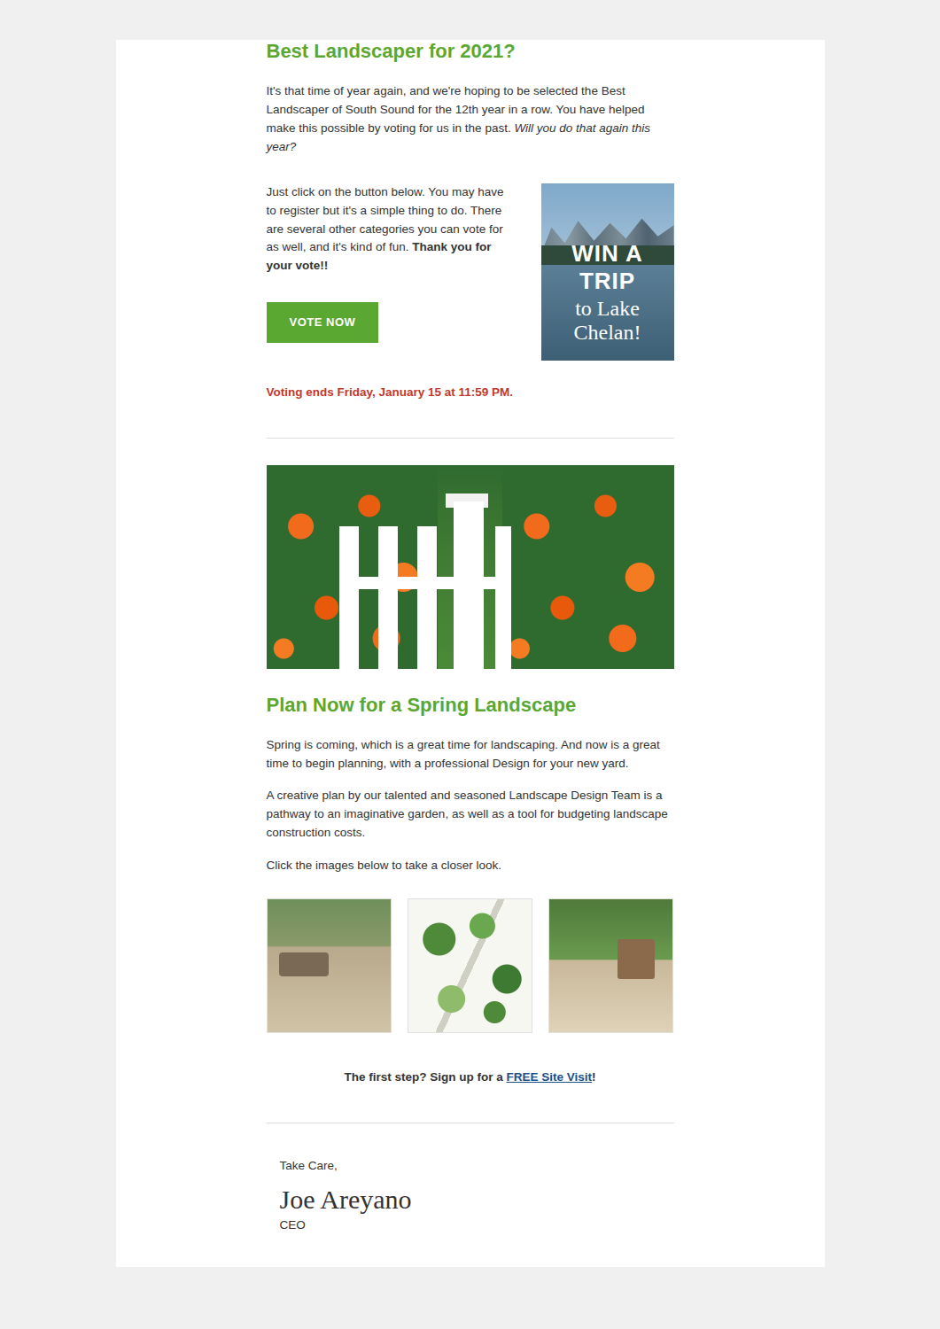Best Landscaper for 2021?
It's that time of year again, and we're hoping to be selected the Best Landscaper of South Sound for the 12th year in a row. You have helped make this possible by voting for us in the past. Will you do that again this year?
Just click on the button below. You may have to register but it's a simple thing to do. There are several other categories you can vote for as well, and it's kind of fun. Thank you for your vote!!
VOTE NOW
Win a Trip
to Lake Chelan!
Voting ends Friday, January 15 at 11:59 PM.
Plan Now for a Spring Landscape
Spring is coming, which is a great time for landscaping. And now is a great time to begin planning, with a professional Design for your new yard.
A creative plan by our talented and seasoned Landscape Design Team is a pathway to an imaginative garden, as well as a tool for budgeting landscape construction costs.
Click the images below to take a closer look.
The first step? Sign up for a FREE Site Visit!
Take Care,
Joe Areyano
CEO